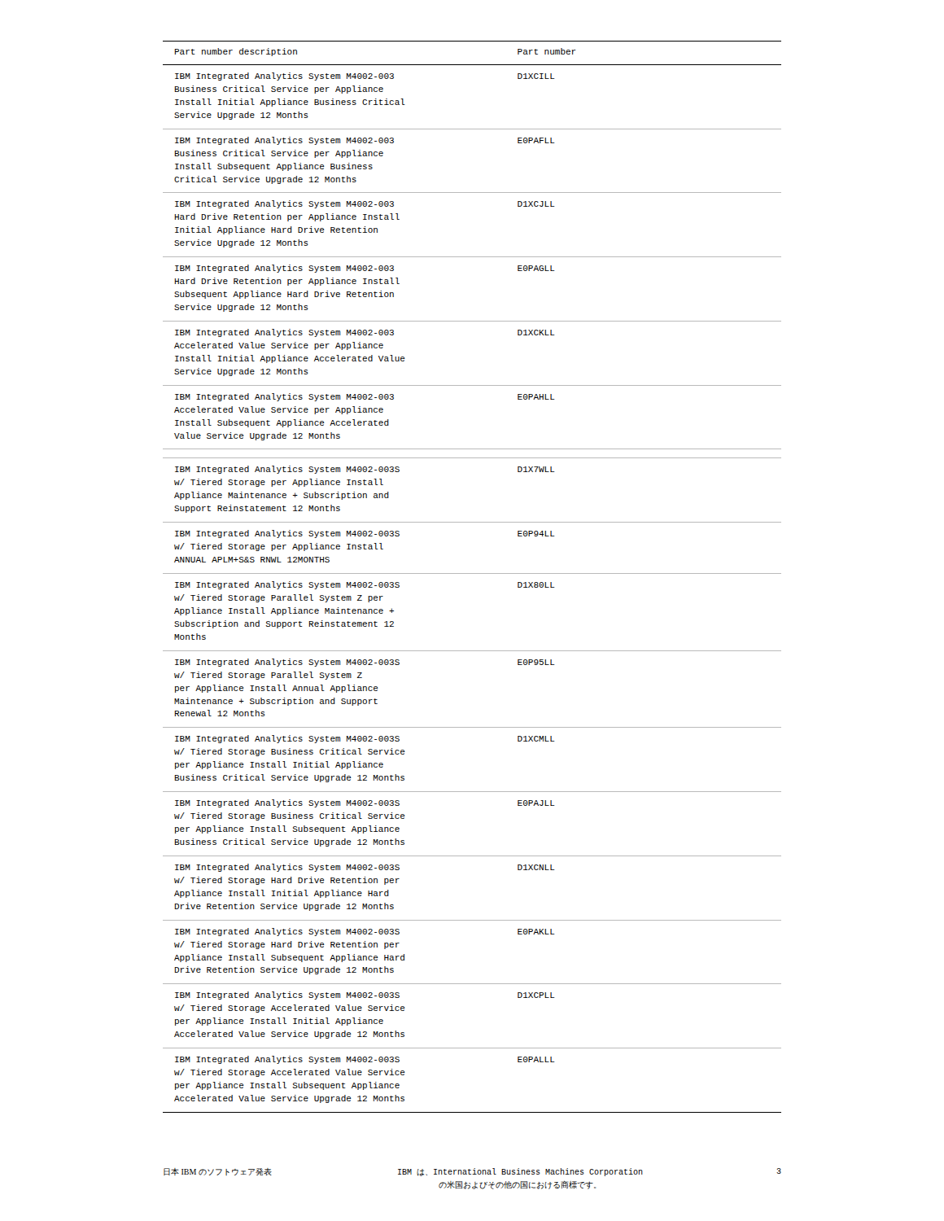| Part number description | Part number |
| --- | --- |
| IBM Integrated Analytics System M4002-003 Business Critical Service per Appliance Install Initial Appliance Business Critical Service Upgrade 12 Months | D1XCILL |
| IBM Integrated Analytics System M4002-003 Business Critical Service per Appliance Install Subsequent Appliance Business Critical Service Upgrade 12 Months | E0PAFLL |
| IBM Integrated Analytics System M4002-003 Hard Drive Retention per Appliance Install Initial Appliance Hard Drive Retention Service Upgrade 12 Months | D1XCJLL |
| IBM Integrated Analytics System M4002-003 Hard Drive Retention per Appliance Install Subsequent Appliance Hard Drive Retention Service Upgrade 12 Months | E0PAGLL |
| IBM Integrated Analytics System M4002-003 Accelerated Value Service per Appliance Install Initial Appliance Accelerated Value Service Upgrade 12 Months | D1XCKLL |
| IBM Integrated Analytics System M4002-003 Accelerated Value Service per Appliance Install Subsequent Appliance Accelerated Value Service Upgrade 12 Months | E0PAHLL |
| IBM Integrated Analytics System M4002-003S w/ Tiered Storage per Appliance Install Appliance Maintenance + Subscription and Support Reinstatement 12 Months | D1X7WLL |
| IBM Integrated Analytics System M4002-003S w/ Tiered Storage per Appliance Install ANNUAL APLM+S&S RNWL 12MONTHS | E0P94LL |
| IBM Integrated Analytics System M4002-003S w/ Tiered Storage Parallel System Z per Appliance Install Appliance Maintenance + Subscription and Support Reinstatement 12 Months | D1X80LL |
| IBM Integrated Analytics System M4002-003S w/ Tiered Storage Parallel System Z per Appliance Install Annual Appliance Maintenance + Subscription and Support Renewal 12 Months | E0P95LL |
| IBM Integrated Analytics System M4002-003S w/ Tiered Storage Business Critical Service per Appliance Install Initial Appliance Business Critical Service Upgrade 12 Months | D1XCMLL |
| IBM Integrated Analytics System M4002-003S w/ Tiered Storage Business Critical Service per Appliance Install Subsequent Appliance Business Critical Service Upgrade 12 Months | E0PAJLL |
| IBM Integrated Analytics System M4002-003S w/ Tiered Storage Hard Drive Retention per Appliance Install Initial Appliance Hard Drive Retention Service Upgrade 12 Months | D1XCNLL |
| IBM Integrated Analytics System M4002-003S w/ Tiered Storage Hard Drive Retention per Appliance Install Subsequent Appliance Hard Drive Retention Service Upgrade 12 Months | E0PAKLL |
| IBM Integrated Analytics System M4002-003S w/ Tiered Storage Accelerated Value Service per Appliance Install Initial Appliance Accelerated Value Service Upgrade 12 Months | D1XCPLL |
| IBM Integrated Analytics System M4002-003S w/ Tiered Storage Accelerated Value Service per Appliance Install Subsequent Appliance Accelerated Value Service Upgrade 12 Months | E0PALLL |
日本 IBM のソフトウェア発表
IBM は、International Business Machines Corporation
の米国およびその他の国における商標です。
3